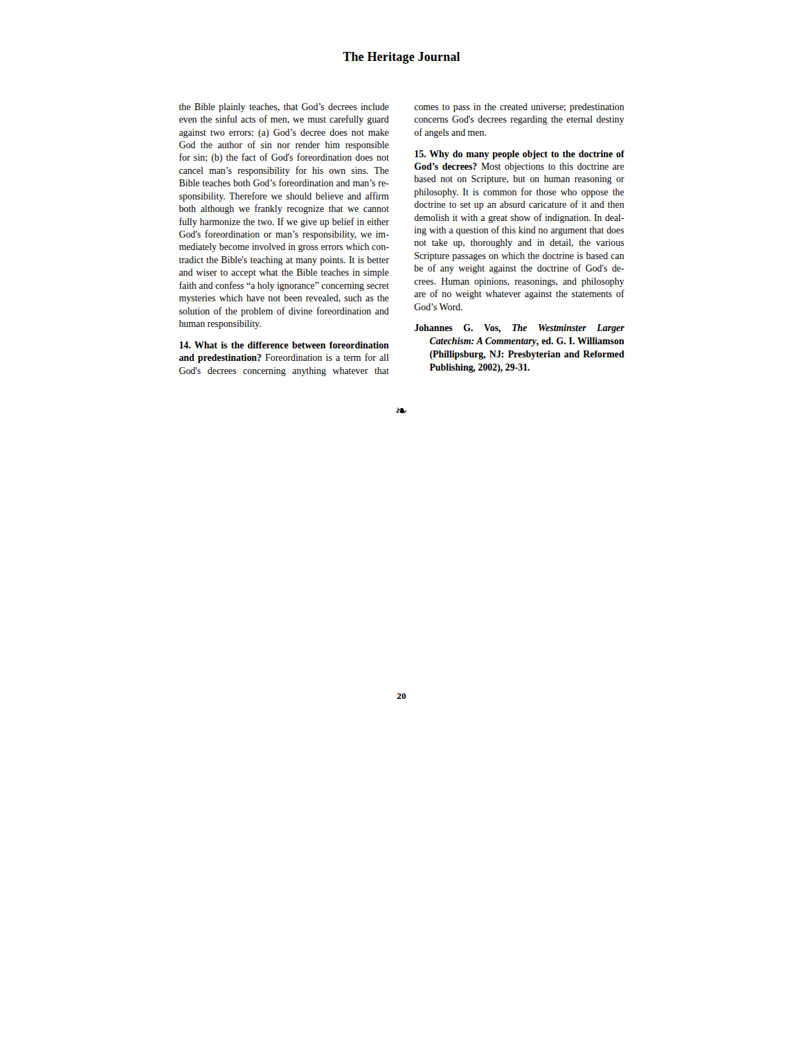The Heritage Journal
the Bible plainly teaches, that God’s decrees include even the sinful acts of men, we must carefully guard against two errors: (a) God’s decree does not make God the author of sin nor render him responsible for sin; (b) the fact of God's foreordination does not cancel man’s responsibility for his own sins. The Bible teaches both God’s foreordination and man’s responsibility. Therefore we should believe and affirm both although we frankly recognize that we cannot fully harmonize the two. If we give up belief in either God's foreordination or man’s responsibility, we immediately become involved in gross errors which contradict the Bible's teaching at many points. It is better and wiser to accept what the Bible teaches in simple faith and confess “a holy ignorance” concerning secret mysteries which have not been revealed, such as the solution of the problem of divine foreordination and human responsibility.
14. What is the difference between foreordination and predestination? Foreordination is a term for all God's decrees concerning anything whatever that comes to pass in the created universe; predestination concerns God's decrees regarding the eternal destiny of angels and men.
15. Why do many people object to the doctrine of God’s decrees? Most objections to this doctrine are based not on Scripture, but on human reasoning or philosophy. It is common for those who oppose the doctrine to set up an absurd caricature of it and then demolish it with a great show of indignation. In dealing with a question of this kind no argument that does not take up, thoroughly and in detail, the various Scripture passages on which the doctrine is based can be of any weight against the doctrine of God's decrees. Human opinions, reasonings, and philosophy are of no weight whatever against the statements of God’s Word.
Johannes G. Vos, The Westminster Larger Catechism: A Commentary, ed. G. I. Williamson (Phillipsburg, NJ: Presbyterian and Reformed Publishing, 2002), 29-31.
❧
20